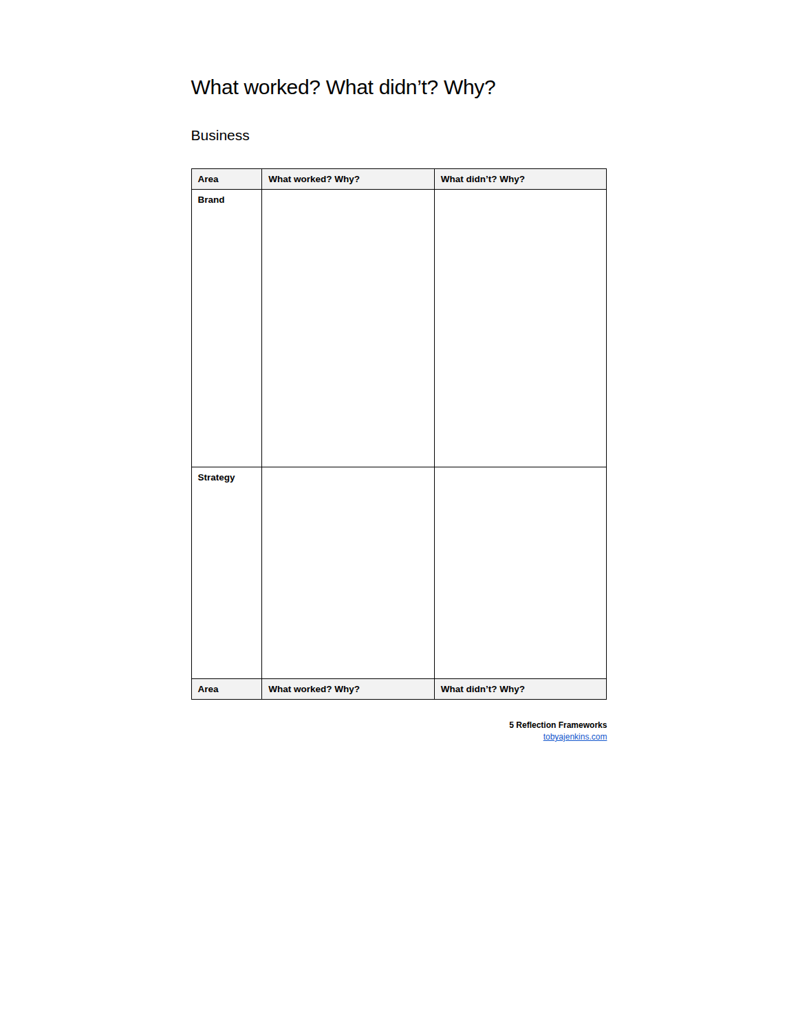What worked? What didn’t? Why?
Business
| Area | What worked? Why? | What didn’t? Why? |
| --- | --- | --- |
| Brand | | |
| Strategy | | |
| Area | What worked? Why? | What didn’t? Why? |
5 Reflection Frameworks
tobyajenkins.com